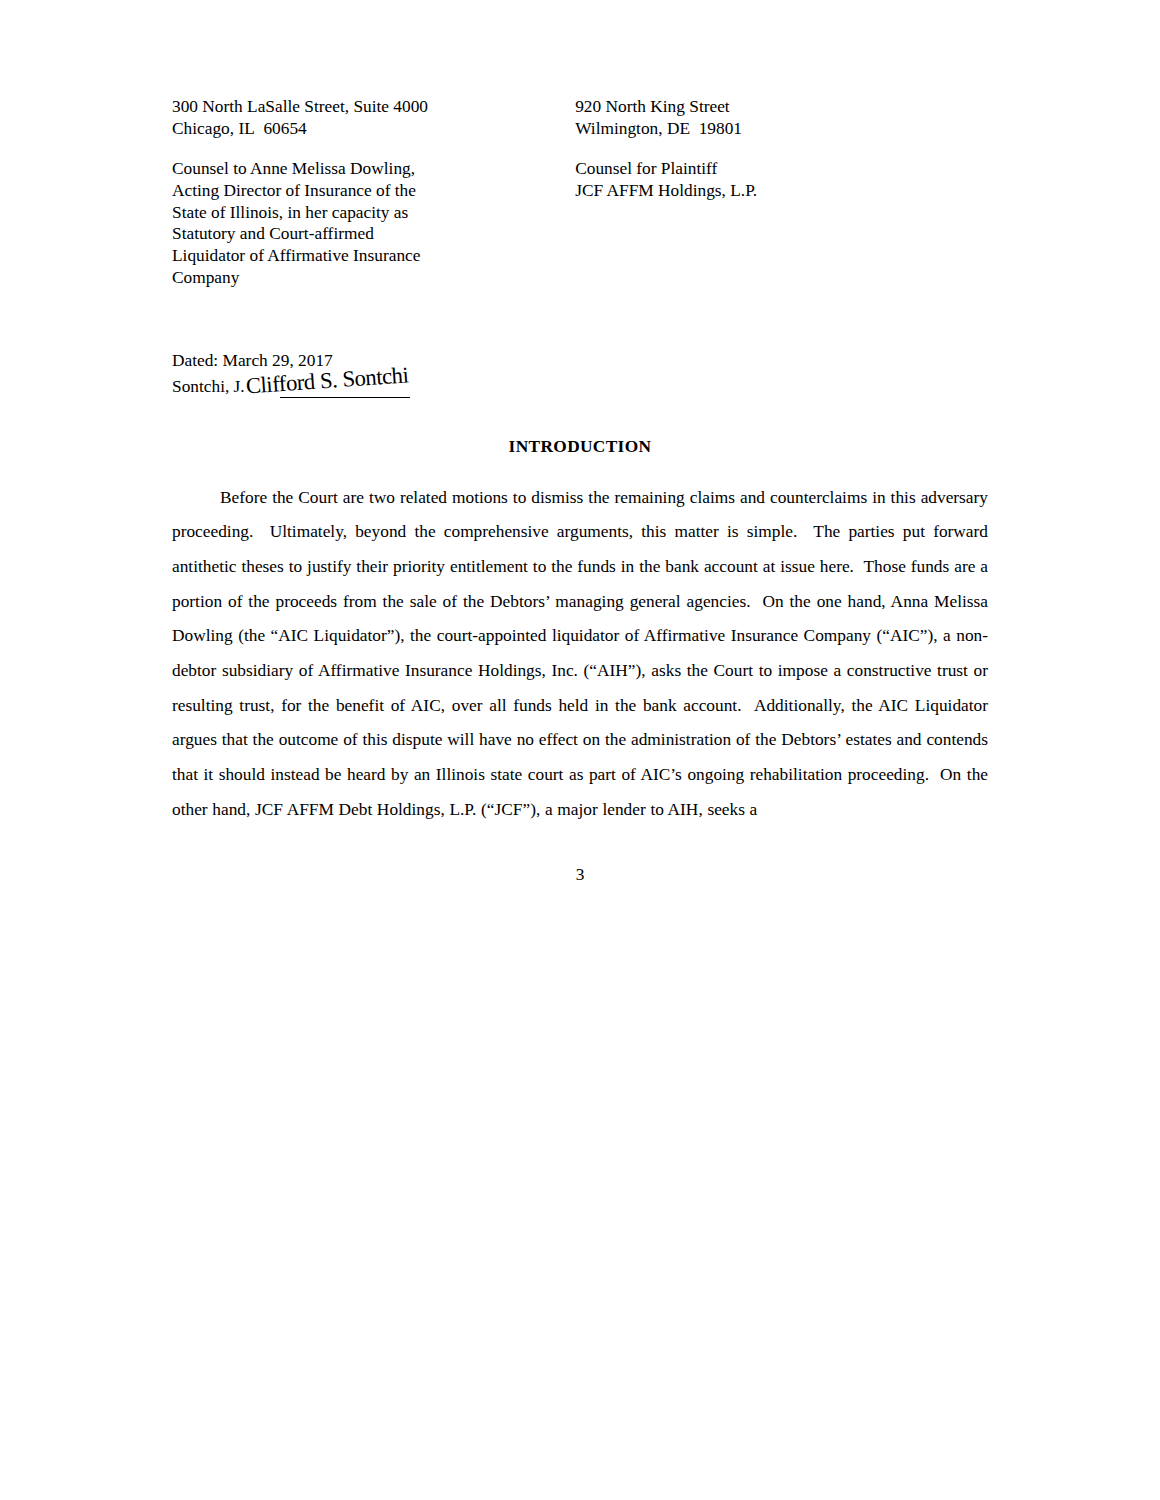300 North LaSalle Street, Suite 4000
Chicago, IL 60654
Counsel to Anne Melissa Dowling,
Acting Director of Insurance of the
State of Illinois, in her capacity as
Statutory and Court-affirmed
Liquidator of Affirmative Insurance
Company
920 North King Street
Wilmington, DE 19801
Counsel for Plaintiff
JCF AFFM Holdings, L.P.
Dated: March 29, 2017
Sontchi, J. Clifford S. Sontchi
INTRODUCTION
Before the Court are two related motions to dismiss the remaining claims and counterclaims in this adversary proceeding. Ultimately, beyond the comprehensive arguments, this matter is simple. The parties put forward antithetic theses to justify their priority entitlement to the funds in the bank account at issue here. Those funds are a portion of the proceeds from the sale of the Debtors’ managing general agencies. On the one hand, Anna Melissa Dowling (the “AIC Liquidator”), the court-appointed liquidator of Affirmative Insurance Company (“AIC”), a non-debtor subsidiary of Affirmative Insurance Holdings, Inc. (“AIH”), asks the Court to impose a constructive trust or resulting trust, for the benefit of AIC, over all funds held in the bank account. Additionally, the AIC Liquidator argues that the outcome of this dispute will have no effect on the administration of the Debtors’ estates and contends that it should instead be heard by an Illinois state court as part of AIC’s ongoing rehabilitation proceeding. On the other hand, JCF AFFM Debt Holdings, L.P. (“JCF”), a major lender to AIH, seeks a
3